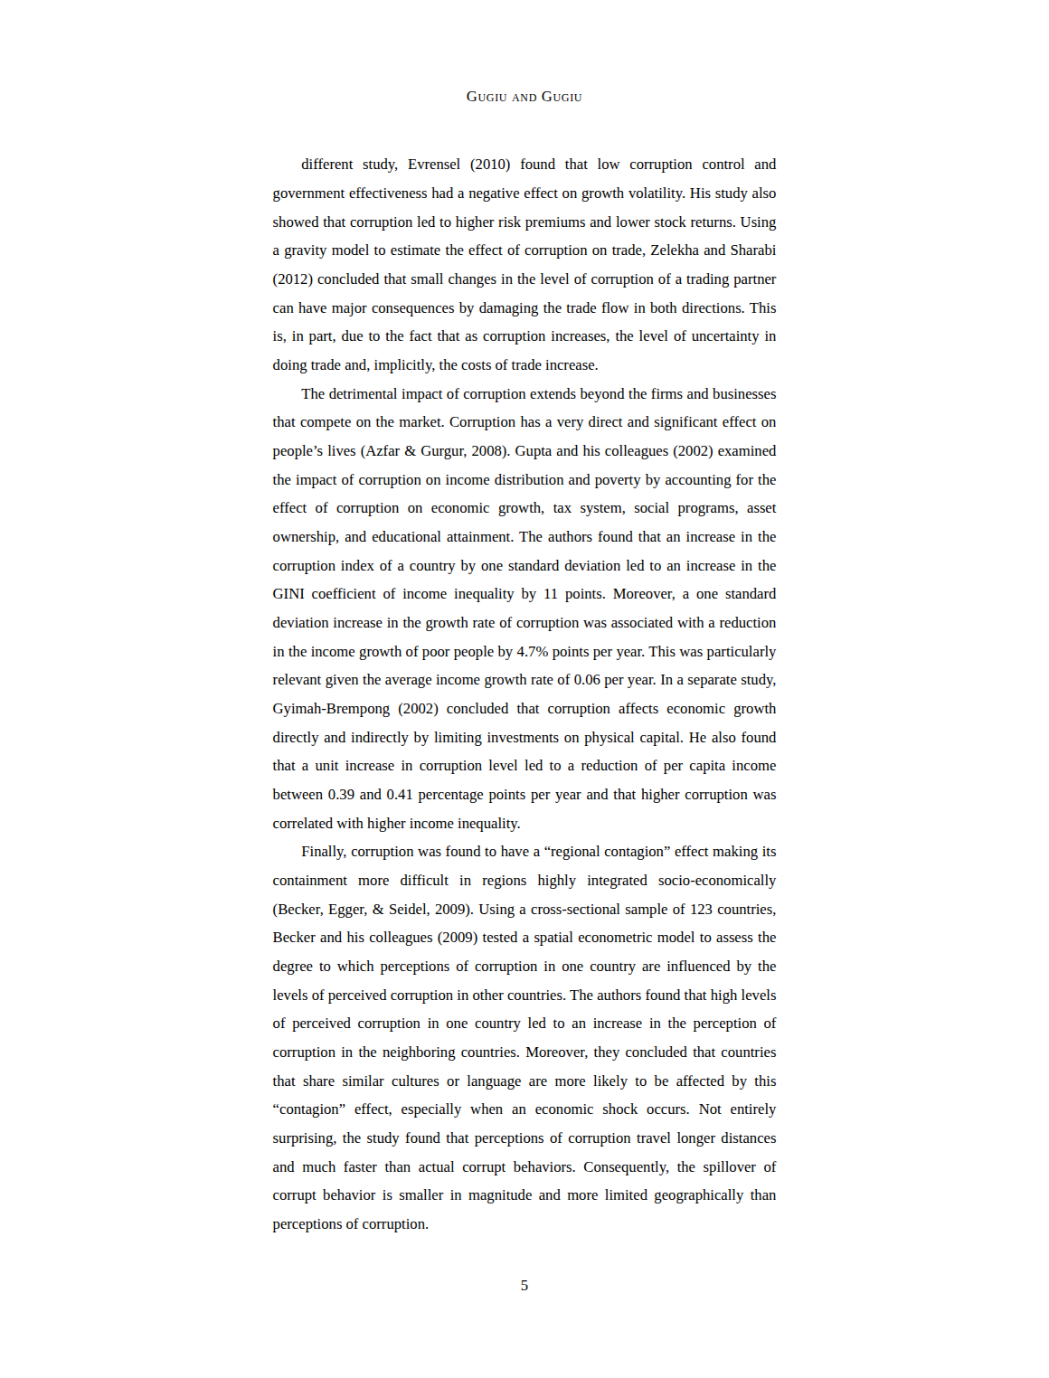Gugiu and Gugiu
different study, Evrensel (2010) found that low corruption control and government effectiveness had a negative effect on growth volatility. His study also showed that corruption led to higher risk premiums and lower stock returns. Using a gravity model to estimate the effect of corruption on trade, Zelekha and Sharabi (2012) concluded that small changes in the level of corruption of a trading partner can have major consequences by damaging the trade flow in both directions. This is, in part, due to the fact that as corruption increases, the level of uncertainty in doing trade and, implicitly, the costs of trade increase.
The detrimental impact of corruption extends beyond the firms and businesses that compete on the market. Corruption has a very direct and significant effect on people’s lives (Azfar & Gurgur, 2008). Gupta and his colleagues (2002) examined the impact of corruption on income distribution and poverty by accounting for the effect of corruption on economic growth, tax system, social programs, asset ownership, and educational attainment. The authors found that an increase in the corruption index of a country by one standard deviation led to an increase in the GINI coefficient of income inequality by 11 points. Moreover, a one standard deviation increase in the growth rate of corruption was associated with a reduction in the income growth of poor people by 4.7% points per year. This was particularly relevant given the average income growth rate of 0.06 per year. In a separate study, Gyimah-Brempong (2002) concluded that corruption affects economic growth directly and indirectly by limiting investments on physical capital. He also found that a unit increase in corruption level led to a reduction of per capita income between 0.39 and 0.41 percentage points per year and that higher corruption was correlated with higher income inequality.
Finally, corruption was found to have a “regional contagion” effect making its containment more difficult in regions highly integrated socio-economically (Becker, Egger, & Seidel, 2009). Using a cross-sectional sample of 123 countries, Becker and his colleagues (2009) tested a spatial econometric model to assess the degree to which perceptions of corruption in one country are influenced by the levels of perceived corruption in other countries. The authors found that high levels of perceived corruption in one country led to an increase in the perception of corruption in the neighboring countries. Moreover, they concluded that countries that share similar cultures or language are more likely to be affected by this “contagion” effect, especially when an economic shock occurs. Not entirely surprising, the study found that perceptions of corruption travel longer distances and much faster than actual corrupt behaviors. Consequently, the spillover of corrupt behavior is smaller in magnitude and more limited geographically than perceptions of corruption.
5